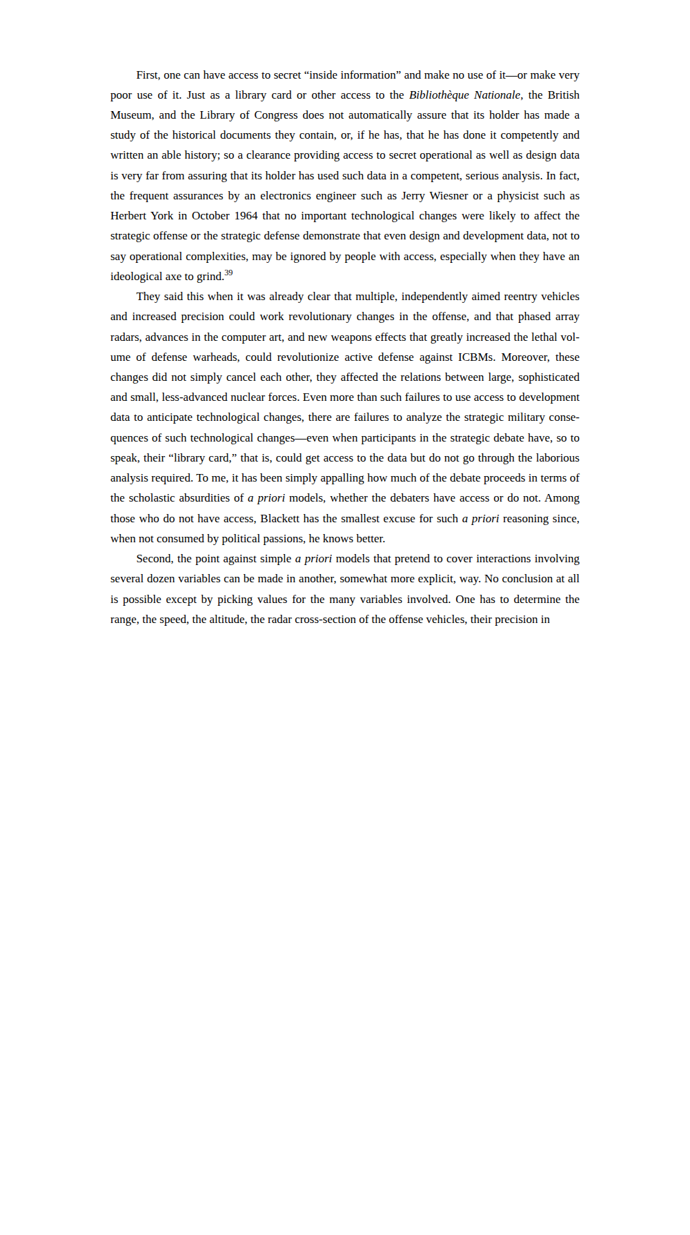First, one can have access to secret “inside information” and make no use of it—or make very poor use of it. Just as a library card or other access to the Bibliothèque Nationale, the British Museum, and the Library of Congress does not automatically assure that its holder has made a study of the historical documents they contain, or, if he has, that he has done it competently and written an able history; so a clearance providing access to secret operational as well as design data is very far from assuring that its holder has used such data in a competent, serious analysis. In fact, the frequent assurances by an electronics engineer such as Jerry Wiesner or a physicist such as Herbert York in October 1964 that no important technological changes were likely to affect the strategic offense or the strategic defense demonstrate that even design and development data, not to say operational complexities, may be ignored by people with access, especially when they have an ideological axe to grind.39
They said this when it was already clear that multiple, independently aimed reentry vehicles and increased precision could work revolutionary changes in the offense, and that phased array radars, advances in the computer art, and new weapons effects that greatly increased the lethal volume of defense warheads, could revolutionize active defense against ICBMs. Moreover, these changes did not simply cancel each other, they affected the relations between large, sophisticated and small, less-advanced nuclear forces. Even more than such failures to use access to development data to anticipate technological changes, there are failures to analyze the strategic military consequences of such technological changes—even when participants in the strategic debate have, so to speak, their “library card,” that is, could get access to the data but do not go through the laborious analysis required. To me, it has been simply appalling how much of the debate proceeds in terms of the scholastic absurdities of a priori models, whether the debaters have access or do not. Among those who do not have access, Blackett has the smallest excuse for such a priori reasoning since, when not consumed by political passions, he knows better.
Second, the point against simple a priori models that pretend to cover interactions involving several dozen variables can be made in another, somewhat more explicit, way. No conclusion at all is possible except by picking values for the many variables involved. One has to determine the range, the speed, the altitude, the radar cross-section of the offense vehicles, their precision in
242